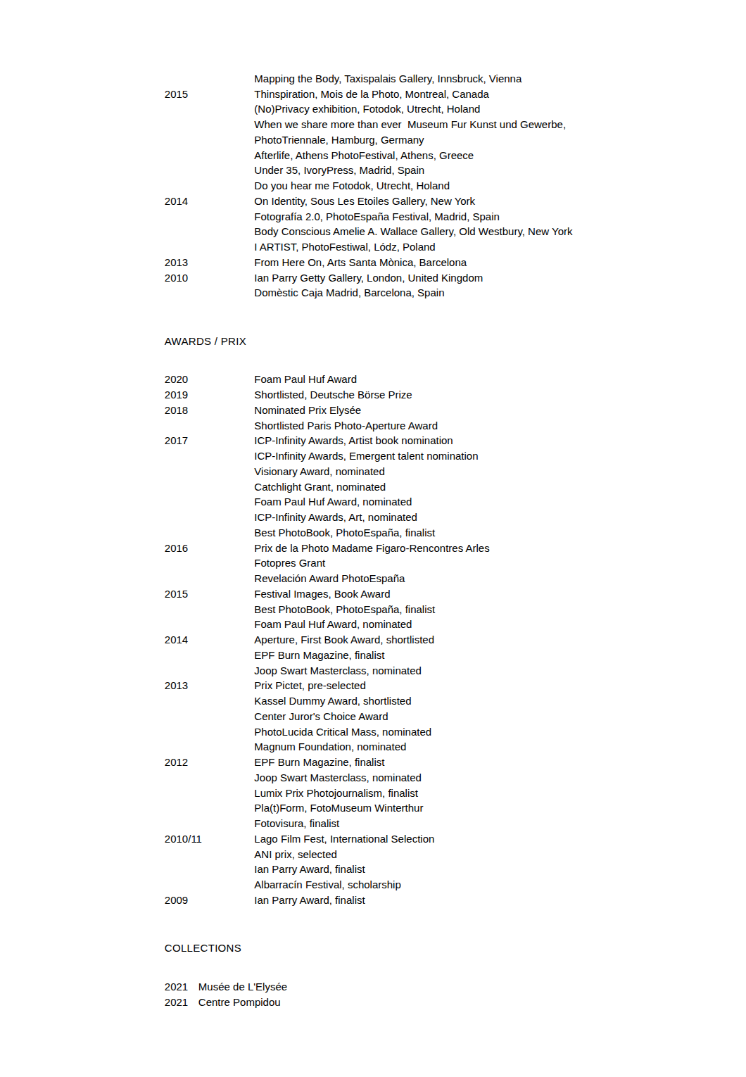Mapping the Body, Taxispalais Gallery, Innsbruck, Vienna
2015
Thinspiration, Mois de la Photo, Montreal, Canada
(No)Privacy exhibition, Fotodok, Utrecht, Holand
When we share more than ever Museum Fur Kunst und Gewerbe,
PhotoTriennale, Hamburg, Germany
Afterlife, Athens PhotoFestival, Athens, Greece
Under 35, IvoryPress, Madrid, Spain
Do you hear me Fotodok, Utrecht, Holand
2014
On Identity, Sous Les Etoiles Gallery, New York
Fotografía 2.0, PhotoEspaña Festival, Madrid, Spain
Body Conscious Amelie A. Wallace Gallery, Old Westbury, New York
I ARTIST, PhotoFestiwal, Lódz, Poland
2013
From Here On, Arts Santa Mònica, Barcelona
2010
Ian Parry Getty Gallery, London, United Kingdom
Domèstic Caja Madrid, Barcelona, Spain
AWARDS / PRIX
2020
Foam Paul Huf Award
2019
Shortlisted, Deutsche Börse Prize
2018
Nominated Prix Elysée
Shortlisted Paris Photo-Aperture Award
2017
ICP-Infinity Awards, Artist book nomination
ICP-Infinity Awards, Emergent talent nomination
Visionary Award, nominated
Catchlight Grant, nominated
Foam Paul Huf Award, nominated
ICP-Infinity Awards, Art, nominated
Best PhotoBook, PhotoEspaña, finalist
2016
Prix de la Photo Madame Figaro-Rencontres Arles
Fotopres Grant
Revelación Award PhotoEspaña
2015
Festival Images, Book Award
Best PhotoBook, PhotoEspaña, finalist
Foam Paul Huf Award, nominated
2014
Aperture, First Book Award, shortlisted
EPF Burn Magazine, finalist
Joop Swart Masterclass, nominated
2013
Prix Pictet, pre-selected
Kassel Dummy Award, shortlisted
Center Juror's Choice Award
PhotoLucida Critical Mass, nominated
Magnum Foundation, nominated
2012
EPF Burn Magazine, finalist
Joop Swart Masterclass, nominated
Lumix Prix Photojournalism, finalist
Pla(t)Form, FotoMuseum Winterthur
Fotovisura, finalist
2010/11
Lago Film Fest, International Selection
ANI prix, selected
Ian Parry Award, finalist
Albarracín Festival, scholarship
2009
Ian Parry Award, finalist
COLLECTIONS
2021
Musée de L'Elysée
2021
Centre Pompidou